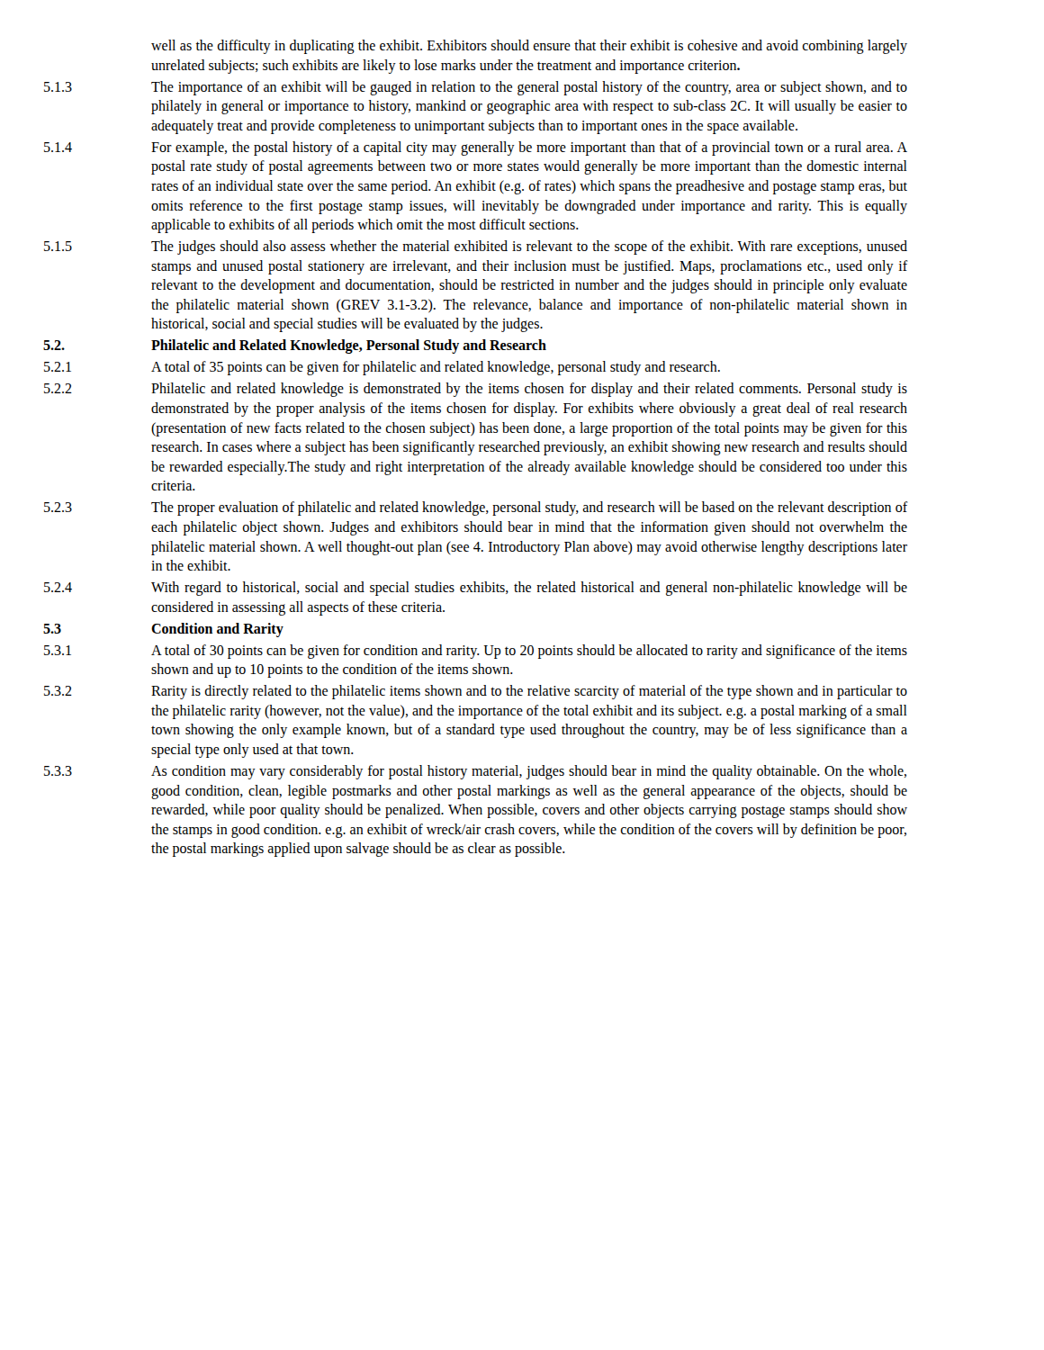well as the difficulty in duplicating the exhibit. Exhibitors should ensure that their exhibit is cohesive and avoid combining largely unrelated subjects; such exhibits are likely to lose marks under the treatment and importance criterion.
5.1.3
The importance of an exhibit will be gauged in relation to the general postal history of the country, area or subject shown, and to philately in general or importance to history, mankind or geographic area with respect to sub-class 2C. It will usually be easier to adequately treat and provide completeness to unimportant subjects than to important ones in the space available.
5.1.4
For example, the postal history of a capital city may generally be more important than that of a provincial town or a rural area. A postal rate study of postal agreements between two or more states would generally be more important than the domestic internal rates of an individual state over the same period. An exhibit (e.g. of rates) which spans the preadhesive and postage stamp eras, but omits reference to the first postage stamp issues, will inevitably be downgraded under importance and rarity. This is equally applicable to exhibits of all periods which omit the most difficult sections.
5.1.5
The judges should also assess whether the material exhibited is relevant to the scope of the exhibit. With rare exceptions, unused stamps and unused postal stationery are irrelevant, and their inclusion must be justified. Maps, proclamations etc., used only if relevant to the development and documentation, should be restricted in number and the judges should in principle only evaluate the philatelic material shown (GREV 3.1-3.2). The relevance, balance and importance of non-philatelic material shown in historical, social and special studies will be evaluated by the judges.
5.2.
Philatelic and Related Knowledge, Personal Study and Research
5.2.1
A total of 35 points can be given for philatelic and related knowledge, personal study and research.
5.2.2
Philatelic and related knowledge is demonstrated by the items chosen for display and their related comments. Personal study is demonstrated by the proper analysis of the items chosen for display. For exhibits where obviously a great deal of real research (presentation of new facts related to the chosen subject) has been done, a large proportion of the total points may be given for this research. In cases where a subject has been significantly researched previously, an exhibit showing new research and results should be rewarded especially.The study and right interpretation of the already available knowledge should be considered too under this criteria.
5.2.3
The proper evaluation of philatelic and related knowledge, personal study, and research will be based on the relevant description of each philatelic object shown. Judges and exhibitors should bear in mind that the information given should not overwhelm the philatelic material shown. A well thought-out plan (see 4. Introductory Plan above) may avoid otherwise lengthy descriptions later in the exhibit.
5.2.4
With regard to historical, social and special studies exhibits, the related historical and general non-philatelic knowledge will be considered in assessing all aspects of these criteria.
5.3
Condition and Rarity
5.3.1
A total of 30 points can be given for condition and rarity. Up to 20 points should be allocated to rarity and significance of the items shown and up to 10 points to the condition of the items shown.
5.3.2
Rarity is directly related to the philatelic items shown and to the relative scarcity of material of the type shown and in particular to the philatelic rarity (however, not the value), and the importance of the total exhibit and its subject. e.g. a postal marking of a small town showing the only example known, but of a standard type used throughout the country, may be of less significance than a special type only used at that town.
5.3.3
As condition may vary considerably for postal history material, judges should bear in mind the quality obtainable. On the whole, good condition, clean, legible postmarks and other postal markings as well as the general appearance of the objects, should be rewarded, while poor quality should be penalized. When possible, covers and other objects carrying postage stamps should show the stamps in good condition. e.g. an exhibit of wreck/air crash covers, while the condition of the covers will by definition be poor, the postal markings applied upon salvage should be as clear as possible.